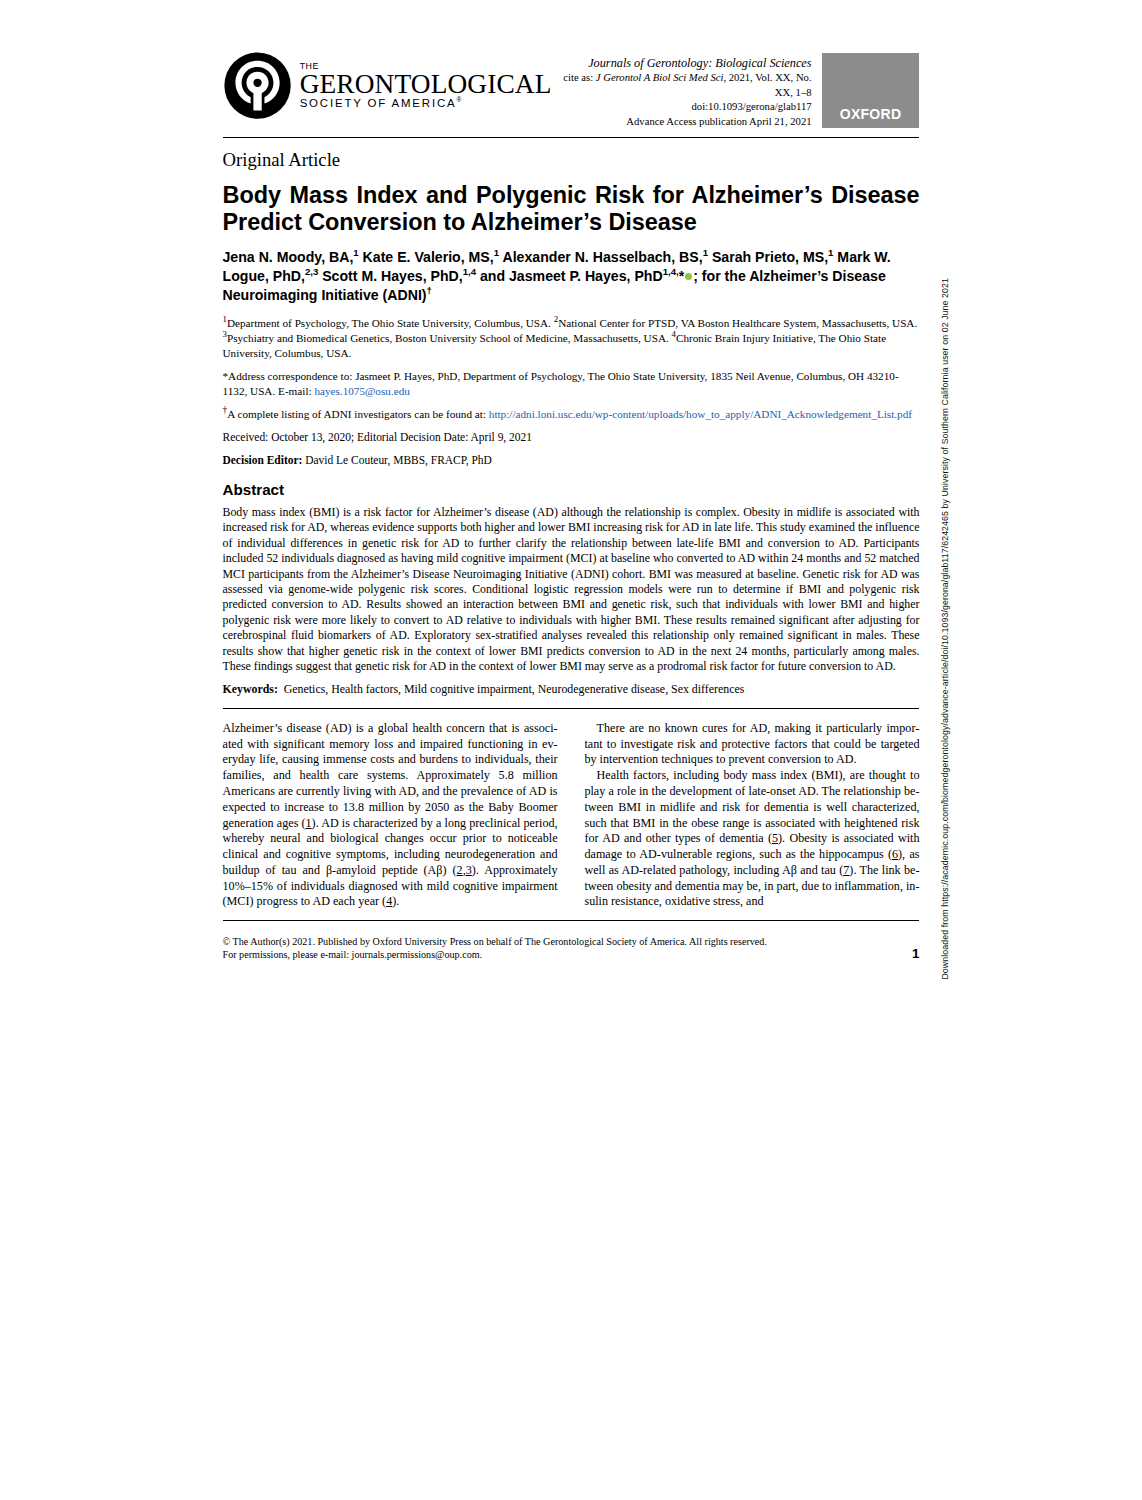Downloaded from https://academic.oup.com/biomedgerontology/advance-article/doi/10.1093/gerona/glab117/6242465 by University of Southern California user on 02 June 2021
THE GERONTOLOGICAL SOCIETY OF AMERICA®
Journals of Gerontology: Biological Sciences
cite as: J Gerontol A Biol Sci Med Sci, 2021, Vol. XX, No. XX, 1–8
doi:10.1093/gerona/glab117
Advance Access publication April 21, 2021
OXFORD
Original Article
Body Mass Index and Polygenic Risk for Alzheimer’s Disease Predict Conversion to Alzheimer’s Disease
Jena N. Moody, BA,1 Kate E. Valerio, MS,1 Alexander N. Hasselbach, BS,1 Sarah Prieto, MS,1 Mark W. Logue, PhD,2,3 Scott M. Hayes, PhD,1,4 and Jasmeet P. Hayes, PhD1,4,* ; for the Alzheimer’s Disease Neuroimaging Initiative (ADNI)†
1Department of Psychology, The Ohio State University, Columbus, USA. 2National Center for PTSD, VA Boston Healthcare System, Massachusetts, USA. 3Psychiatry and Biomedical Genetics, Boston University School of Medicine, Massachusetts, USA. 4Chronic Brain Injury Initiative, The Ohio State University, Columbus, USA.
*Address correspondence to: Jasmeet P. Hayes, PhD, Department of Psychology, The Ohio State University, 1835 Neil Avenue, Columbus, OH 43210-1132, USA. E-mail: hayes.1075@osu.edu
†A complete listing of ADNI investigators can be found at: http://adni.loni.usc.edu/wp-content/uploads/how_to_apply/ADNI_Acknowledgement_List.pdf
Received: October 13, 2020; Editorial Decision Date: April 9, 2021
Decision Editor: David Le Couteur, MBBS, FRACP, PhD
Abstract
Body mass index (BMI) is a risk factor for Alzheimer’s disease (AD) although the relationship is complex. Obesity in midlife is associated with increased risk for AD, whereas evidence supports both higher and lower BMI increasing risk for AD in late life. This study examined the influence of individual differences in genetic risk for AD to further clarify the relationship between late-life BMI and conversion to AD. Participants included 52 individuals diagnosed as having mild cognitive impairment (MCI) at baseline who converted to AD within 24 months and 52 matched MCI participants from the Alzheimer’s Disease Neuroimaging Initiative (ADNI) cohort. BMI was measured at baseline. Genetic risk for AD was assessed via genome-wide polygenic risk scores. Conditional logistic regression models were run to determine if BMI and polygenic risk predicted conversion to AD. Results showed an interaction between BMI and genetic risk, such that individuals with lower BMI and higher polygenic risk were more likely to convert to AD relative to individuals with higher BMI. These results remained significant after adjusting for cerebrospinal fluid biomarkers of AD. Exploratory sex-stratified analyses revealed this relationship only remained significant in males. These results show that higher genetic risk in the context of lower BMI predicts conversion to AD in the next 24 months, particularly among males. These findings suggest that genetic risk for AD in the context of lower BMI may serve as a prodromal risk factor for future conversion to AD.
Keywords: Genetics, Health factors, Mild cognitive impairment, Neurodegenerative disease, Sex differences
Alzheimer’s disease (AD) is a global health concern that is associated with significant memory loss and impaired functioning in everyday life, causing immense costs and burdens to individuals, their families, and health care systems. Approximately 5.8 million Americans are currently living with AD, and the prevalence of AD is expected to increase to 13.8 million by 2050 as the Baby Boomer generation ages (1). AD is characterized by a long preclinical period, whereby neural and biological changes occur prior to noticeable clinical and cognitive symptoms, including neurodegeneration and buildup of tau and β-amyloid peptide (Aβ) (2,3). Approximately 10%–15% of individuals diagnosed with mild cognitive impairment (MCI) progress to AD each year (4).
There are no known cures for AD, making it particularly important to investigate risk and protective factors that could be targeted by intervention techniques to prevent conversion to AD.
Health factors, including body mass index (BMI), are thought to play a role in the development of late-onset AD. The relationship between BMI in midlife and risk for dementia is well characterized, such that BMI in the obese range is associated with heightened risk for AD and other types of dementia (5). Obesity is associated with damage to AD-vulnerable regions, such as the hippocampus (6), as well as AD-related pathology, including Aβ and tau (7). The link between obesity and dementia may be, in part, due to inflammation, insulin resistance, oxidative stress, and
© The Author(s) 2021. Published by Oxford University Press on behalf of The Gerontological Society of America. All rights reserved.
For permissions, please e-mail: journals.permissions@oup.com.
1